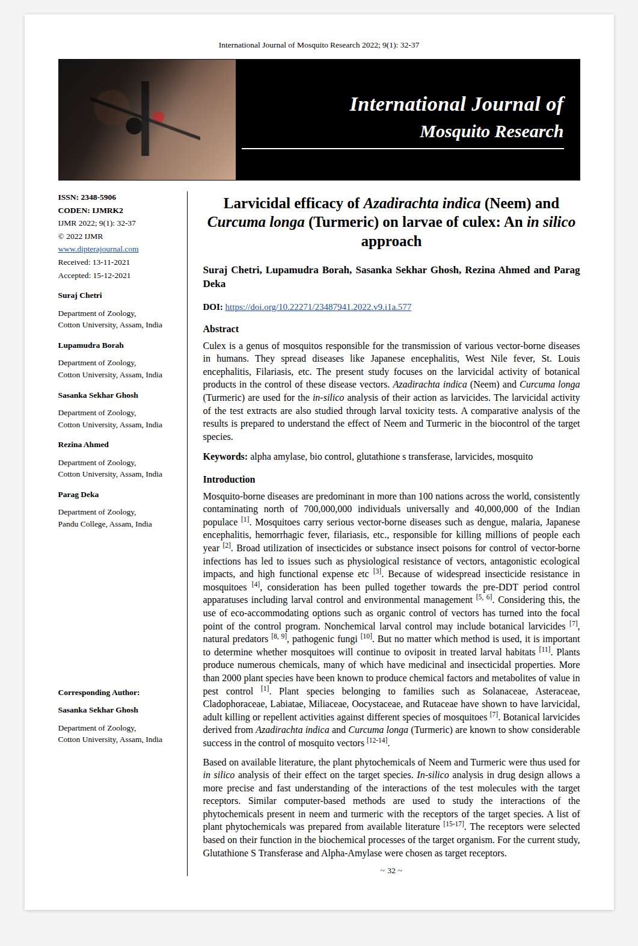International Journal of Mosquito Research 2022; 9(1): 32-37
International Journal of
Mosquito Research
ISSN: 2348-5906
CODEN: IJMRK2
IJMR 2022; 9(1): 32-37
© 2022 IJMR
www.dipterajournal.com
Received: 13-11-2021
Accepted: 15-12-2021
Suraj Chetri
Department of Zoology,
Cotton University, Assam, India
Lupamudra Borah
Department of Zoology,
Cotton University, Assam, India
Sasanka Sekhar Ghosh
Department of Zoology,
Cotton University, Assam, India
Rezina Ahmed
Department of Zoology,
Cotton University, Assam, India
Parag Deka
Department of Zoology,
Pandu College, Assam, India
Corresponding Author:
Sasanka Sekhar Ghosh
Department of Zoology,
Cotton University, Assam, India
Larvicidal efficacy of Azadirachta indica (Neem) and Curcuma longa (Turmeric) on larvae of culex: An in silico approach
Suraj Chetri, Lupamudra Borah, Sasanka Sekhar Ghosh, Rezina Ahmed and Parag Deka
DOI: https://doi.org/10.22271/23487941.2022.v9.i1a.577
Abstract
Culex is a genus of mosquitos responsible for the transmission of various vector-borne diseases in humans. They spread diseases like Japanese encephalitis, West Nile fever, St. Louis encephalitis, Filariasis, etc. The present study focuses on the larvicidal activity of botanical products in the control of these disease vectors. Azadirachta indica (Neem) and Curcuma longa (Turmeric) are used for the in-silico analysis of their action as larvicides. The larvicidal activity of the test extracts are also studied through larval toxicity tests. A comparative analysis of the results is prepared to understand the effect of Neem and Turmeric in the biocontrol of the target species.
Keywords: alpha amylase, bio control, glutathione s transferase, larvicides, mosquito
Introduction
Mosquito-borne diseases are predominant in more than 100 nations across the world, consistently contaminating north of 700,000,000 individuals universally and 40,000,000 of the Indian populace [1]. Mosquitoes carry serious vector-borne diseases such as dengue, malaria, Japanese encephalitis, hemorrhagic fever, filariasis, etc., responsible for killing millions of people each year [2]. Broad utilization of insecticides or substance insect poisons for control of vector-borne infections has led to issues such as physiological resistance of vectors, antagonistic ecological impacts, and high functional expense etc [3]. Because of widespread insecticide resistance in mosquitoes [4], consideration has been pulled together towards the pre-DDT period control apparatuses including larval control and environmental management [5, 6]. Considering this, the use of eco-accommodating options such as organic control of vectors has turned into the focal point of the control program. Nonchemical larval control may include botanical larvicides [7], natural predators [8, 9], pathogenic fungi [10]. But no matter which method is used, it is important to determine whether mosquitoes will continue to oviposit in treated larval habitats [11]. Plants produce numerous chemicals, many of which have medicinal and insecticidal properties. More than 2000 plant species have been known to produce chemical factors and metabolites of value in pest control [1]. Plant species belonging to families such as Solanaceae, Asteraceae, Cladophoraceae, Labiatae, Miliaceae, Oocystaceae, and Rutaceae have shown to have larvicidal, adult killing or repellent activities against different species of mosquitoes [7]. Botanical larvicides derived from Azadirachta indica and Curcuma longa (Turmeric) are known to show considerable success in the control of mosquito vectors [12-14].
Based on available literature, the plant phytochemicals of Neem and Turmeric were thus used for in silico analysis of their effect on the target species. In-silico analysis in drug design allows a more precise and fast understanding of the interactions of the test molecules with the target receptors. Similar computer-based methods are used to study the interactions of the phytochemicals present in neem and turmeric with the receptors of the target species. A list of plant phytochemicals was prepared from available literature [15-17]. The receptors were selected based on their function in the biochemical processes of the target organism. For the current study, Glutathione S Transferase and Alpha-Amylase were chosen as target receptors.
~ 32 ~